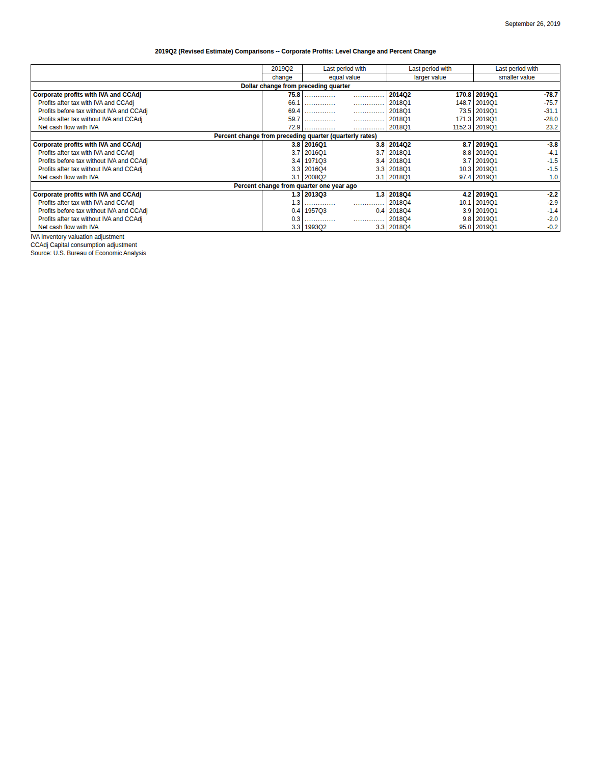September 26, 2019
2019Q2 (Revised Estimate) Comparisons -- Corporate Profits: Level Change and Percent Change
| | 2019Q2 | Last period with | Last period with | Last period with |
| --- | --- | --- | --- | --- |
| change | equal value | larger value | smaller value |
| Dollar change from preceding quarter |
| Corporate profits with IVA and CCAdj | 75.8 | .............. | .............. | 2014Q2 | 170.8 | 2019Q1 | -78.7 |
| Profits after tax with IVA and CCAdj | 66.1 | .............. | .............. | 2018Q1 | 148.7 | 2019Q1 | -75.7 |
| Profits before tax without IVA and CCAdj | 69.4 | .............. | .............. | 2018Q1 | 73.5 | 2019Q1 | -31.1 |
| Profits after tax without IVA and CCAdj | 59.7 | .............. | .............. | 2018Q1 | 171.3 | 2019Q1 | -28.0 |
| Net cash flow with IVA | 72.9 | .............. | .............. | 2018Q1 | 1152.3 | 2019Q1 | 23.2 |
| Percent change from preceding quarter (quarterly rates) |
| Corporate profits with IVA and CCAdj | 3.8 | 2016Q1 | 3.8 | 2014Q2 | 8.7 | 2019Q1 | -3.8 |
| Profits after tax with IVA and CCAdj | 3.7 | 2016Q1 | 3.7 | 2018Q1 | 8.8 | 2019Q1 | -4.1 |
| Profits before tax without IVA and CCAdj | 3.4 | 1971Q3 | 3.4 | 2018Q1 | 3.7 | 2019Q1 | -1.5 |
| Profits after tax without IVA and CCAdj | 3.3 | 2016Q4 | 3.3 | 2018Q1 | 10.3 | 2019Q1 | -1.5 |
| Net cash flow with IVA | 3.1 | 2008Q2 | 3.1 | 2018Q1 | 97.4 | 2019Q1 | 1.0 |
| Percent change from quarter one year ago |
| Corporate profits with IVA and CCAdj | 1.3 | 2013Q3 | 1.3 | 2018Q4 | 4.2 | 2019Q1 | -2.2 |
| Profits after tax with IVA and CCAdj | 1.3 | .............. | .............. | 2018Q4 | 10.1 | 2019Q1 | -2.9 |
| Profits before tax without IVA and CCAdj | 0.4 | 1957Q3 | 0.4 | 2018Q4 | 3.9 | 2019Q1 | -1.4 |
| Profits after tax without IVA and CCAdj | 0.3 | .............. | .............. | 2018Q4 | 9.8 | 2019Q1 | -2.0 |
| Net cash flow with IVA | 3.3 | 1993Q2 | 3.3 | 2018Q4 | 95.0 | 2019Q1 | -0.2 |
IVA Inventory valuation adjustment
CCAdj Capital consumption adjustment
Source: U.S. Bureau of Economic Analysis